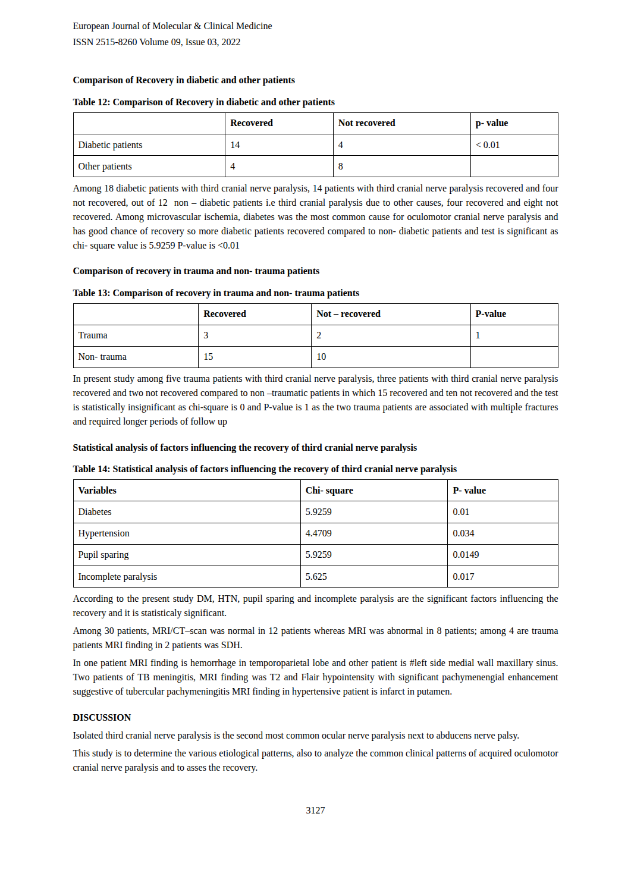European Journal of Molecular & Clinical Medicine
ISSN 2515-8260 Volume 09, Issue 03, 2022
Comparison of Recovery in diabetic and other patients
Table 12: Comparison of Recovery in diabetic and other patients
| | Recovered | Not recovered | p- value |
| Diabetic patients | 14 | 4 | < 0.01 |
| Other patients | 4 | 8 | |
Among 18 diabetic patients with third cranial nerve paralysis, 14 patients with third cranial nerve paralysis recovered and four not recovered, out of 12 non – diabetic patients i.e third cranial paralysis due to other causes, four recovered and eight not recovered. Among microvascular ischemia, diabetes was the most common cause for oculomotor cranial nerve paralysis and has good chance of recovery so more diabetic patients recovered compared to non- diabetic patients and test is significant as chi- square value is 5.9259 P-value is <0.01
Comparison of recovery in trauma and non- trauma patients
Table 13: Comparison of recovery in trauma and non- trauma patients
| | Recovered | Not – recovered | P-value |
| Trauma | 3 | 2 | 1 |
| Non- trauma | 15 | 10 | |
In present study among five trauma patients with third cranial nerve paralysis, three patients with third cranial nerve paralysis recovered and two not recovered compared to non –traumatic patients in which 15 recovered and ten not recovered and the test is statistically insignificant as chi-square is 0 and P-value is 1 as the two trauma patients are associated with multiple fractures and required longer periods of follow up
Statistical analysis of factors influencing the recovery of third cranial nerve paralysis
Table 14: Statistical analysis of factors influencing the recovery of third cranial nerve paralysis
| Variables | Chi- square | P- value |
| --- | --- | --- |
| Diabetes | 5.9259 | 0.01 |
| Hypertension | 4.4709 | 0.034 |
| Pupil sparing | 5.9259 | 0.0149 |
| Incomplete paralysis | 5.625 | 0.017 |
According to the present study DM, HTN, pupil sparing and incomplete paralysis are the significant factors influencing the recovery and it is statisticaly significant.
Among 30 patients, MRI/CT–scan was normal in 12 patients whereas MRI was abnormal in 8 patients; among 4 are trauma patients MRI finding in 2 patients was SDH.
In one patient MRI finding is hemorrhage in temporoparietal lobe and other patient is #left side medial wall maxillary sinus. Two patients of TB meningitis, MRI finding was T2 and Flair hypointensity with significant pachymenengial enhancement suggestive of tubercular pachymeningitis MRI finding in hypertensive patient is infarct in putamen.
DISCUSSION
Isolated third cranial nerve paralysis is the second most common ocular nerve paralysis next to abducens nerve palsy.
This study is to determine the various etiological patterns, also to analyze the common clinical patterns of acquired oculomotor cranial nerve paralysis and to asses the recovery.
3127